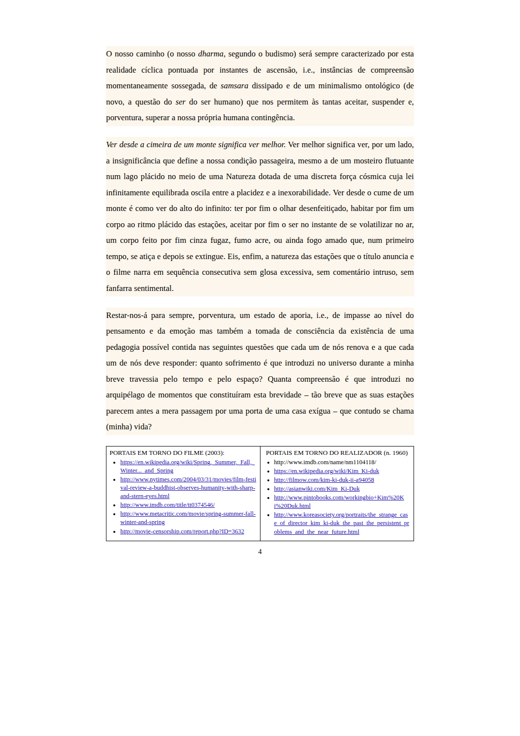O nosso caminho (o nosso dharma, segundo o budismo) será sempre caracterizado por esta realidade cíclica pontuada por instantes de ascensão, i.e., instâncias de compreensão momentaneamente sossegada, de samsara dissipado e de um minimalismo ontológico (de novo, a questão do ser do ser humano) que nos permitem às tantas aceitar, suspender e, porventura, superar a nossa própria humana contingência.
Ver desde a cimeira de um monte significa ver melhor. Ver melhor significa ver, por um lado, a insignificância que define a nossa condição passageira, mesmo a de um mosteiro flutuante num lago plácido no meio de uma Natureza dotada de uma discreta força cósmica cuja lei infinitamente equilibrada oscila entre a placidez e a inexorabilidade. Ver desde o cume de um monte é como ver do alto do infinito: ter por fim o olhar desenfeitiçado, habitar por fim um corpo ao ritmo plácido das estações, aceitar por fim o ser no instante de se volatilizar no ar, um corpo feito por fim cinza fugaz, fumo acre, ou ainda fogo amado que, num primeiro tempo, se atiça e depois se extingue. Eis, enfim, a natureza das estações que o título anuncia e o filme narra em sequência consecutiva sem glosa excessiva, sem comentário intruso, sem fanfarra sentimental.
Restar-nos-á para sempre, porventura, um estado de aporia, i.e., de impasse ao nível do pensamento e da emoção mas também a tomada de consciência da existência de uma pedagogia possível contida nas seguintes questões que cada um de nós renova e a que cada um de nós deve responder: quanto sofrimento é que introduzi no universo durante a minha breve travessia pelo tempo e pelo espaço? Quanta compreensão é que introduzi no arquipélago de momentos que constituíram esta brevidade – tão breve que as suas estações parecem antes a mera passagem por uma porta de uma casa exígua – que contudo se chama (minha) vida?
| PORTAIS EM TORNO DO FILME (2003): https://en.wikipedia.org/wiki/Spring,_Summer,_Fall,_Winter..._and_Spring http://www.nytimes.com/2004/03/31/movies/film-festival-review-a-buddhist-observes-humanity-with-sharp-and-stern-eyes.html http://www.imdb.com/title/tt0374546/ http://www.metacritic.com/movie/spring-summer-fall-winter-and-spring http://movie-censorship.com/report.php?ID=3632 | PORTAIS EM TORNO DO REALIZADOR (n. 1960) http://www.imdb.com/name/nm1104118/ https://en.wikipedia.org/wiki/Kim_Ki-duk http://filmow.com/kim-ki-duk-ii-a94058 http://asianwiki.com/Kim_Ki-Duk http://www.pintobooks.com/workingbio+Kim%20Ki%20Duk.html http://www.koreasociety.org/portraits/the_strange_case_of_director_kim_ki-duk_the_past_the_persistent_problems_and_the_near_future.html |
4